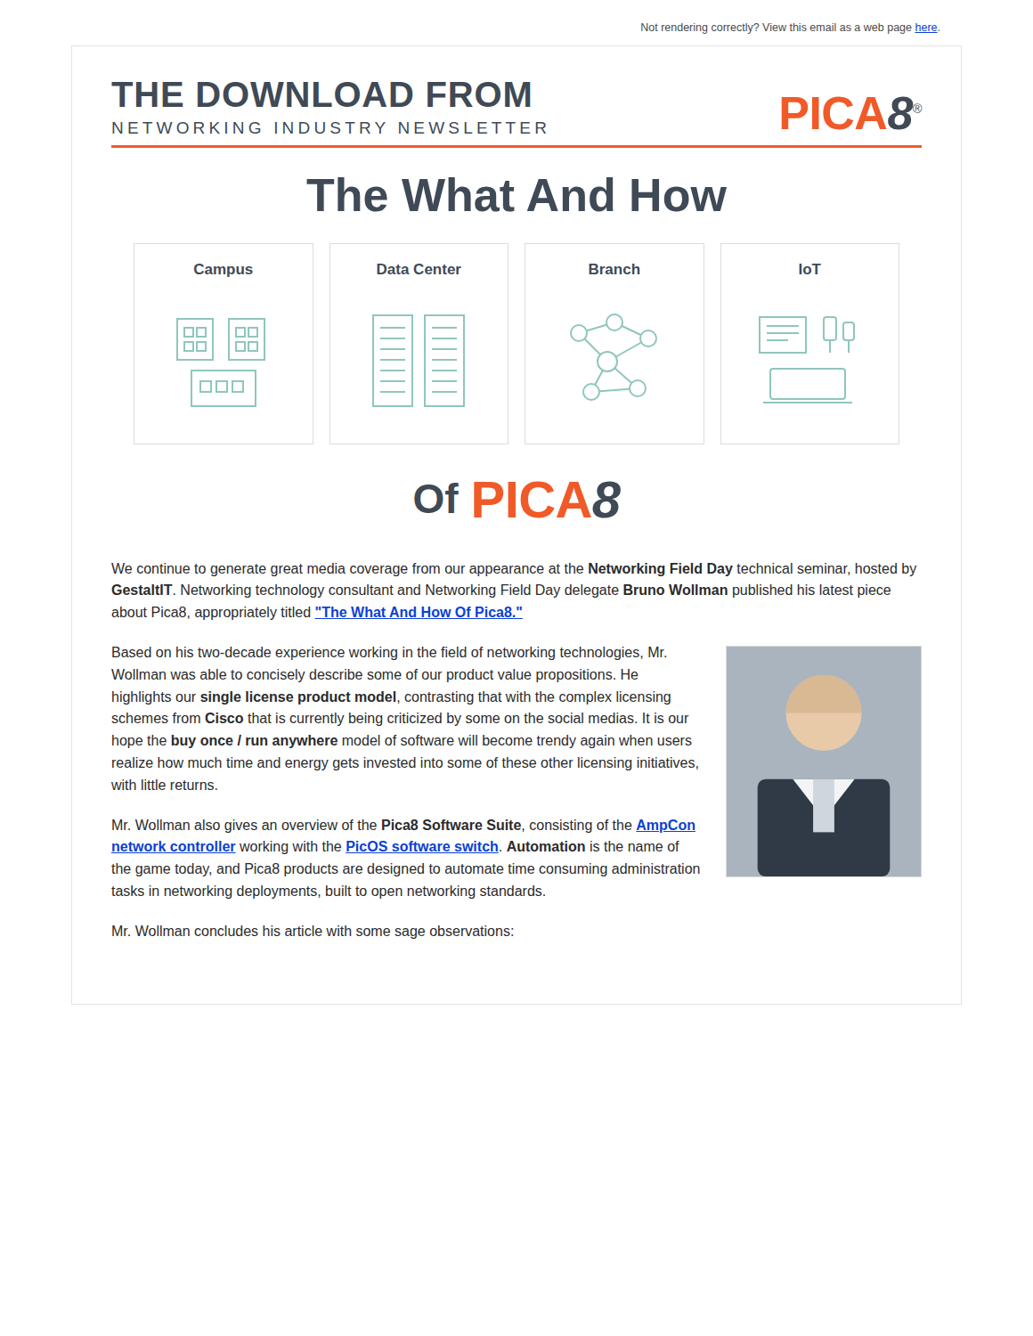Not rendering correctly? View this email as a web page here.
THE DOWNLOAD FROM
NETWORKING INDUSTRY NEWSLETTER
PICA8®
The What And How
Campus
Data Center
Branch
IoT
Of PICA8
We continue to generate great media coverage from our appearance at the Networking Field Day technical seminar, hosted by GestaltIT. Networking technology consultant and Networking Field Day delegate Bruno Wollman published his latest piece about Pica8, appropriately titled "The What And How Of Pica8."
Based on his two-decade experience working in the field of networking technologies, Mr. Wollman was able to concisely describe some of our product value propositions. He highlights our single license product model, contrasting that with the complex licensing schemes from Cisco that is currently being criticized by some on the social medias. It is our hope the buy once / run anywhere model of software will become trendy again when users realize how much time and energy gets invested into some of these other licensing initiatives, with little returns.
Mr. Wollman also gives an overview of the Pica8 Software Suite, consisting of the AmpCon network controller working with the PicOS software switch. Automation is the name of the game today, and Pica8 products are designed to automate time consuming administration tasks in networking deployments, built to open networking standards.
Mr. Wollman concludes his article with some sage observations: